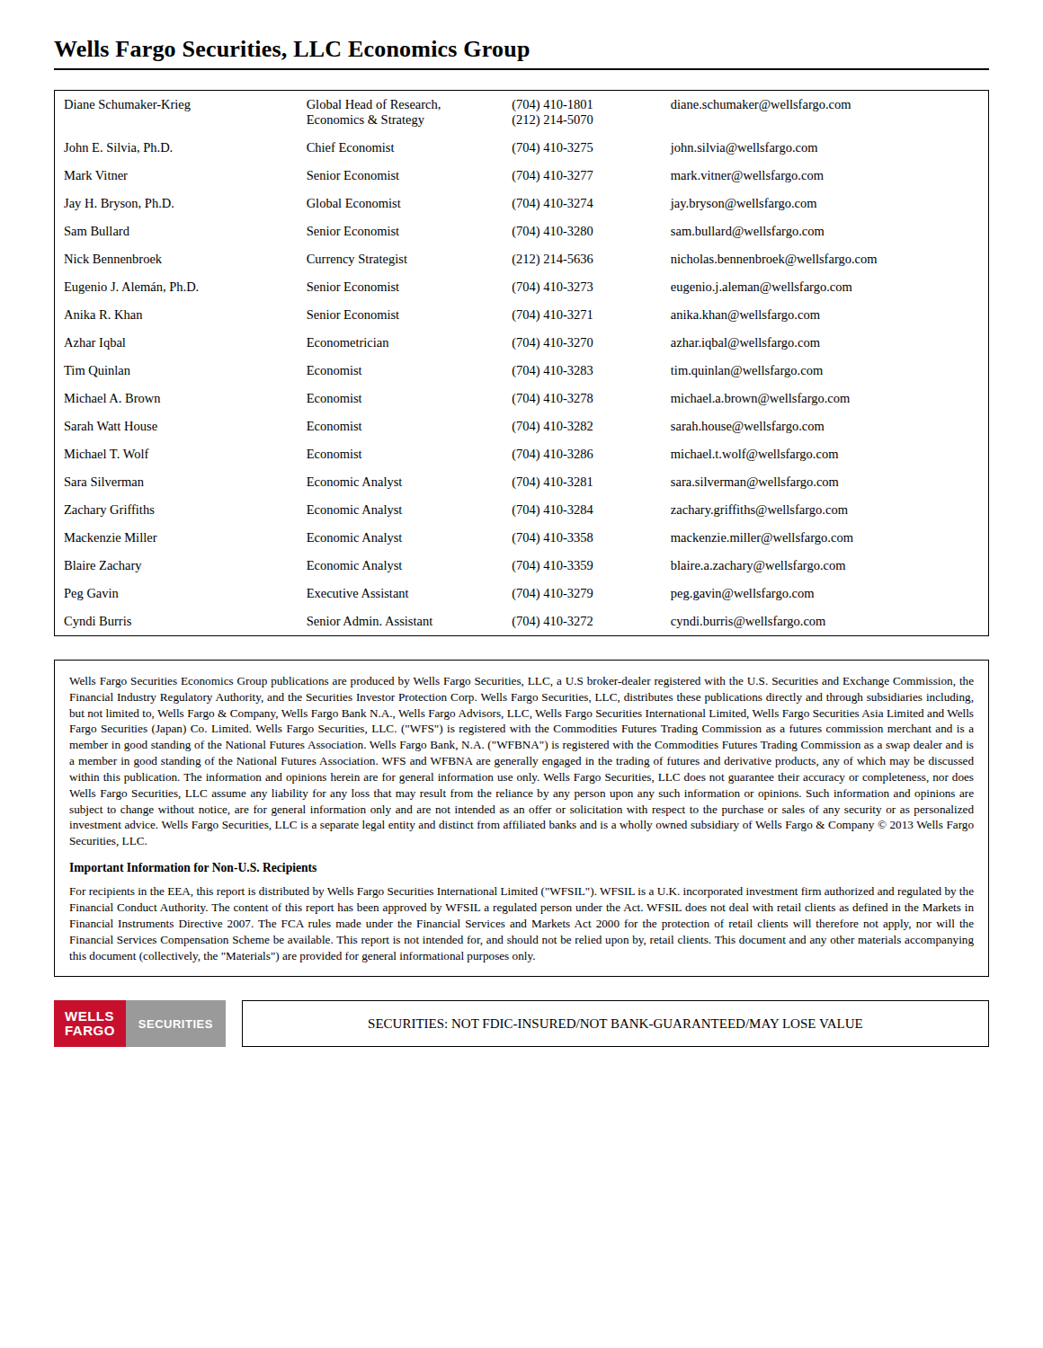Wells Fargo Securities, LLC Economics Group
| Diane Schumaker-Krieg | Global Head of Research, Economics & Strategy | (704) 410-1801 (212) 214-5070 | diane.schumaker@wellsfargo.com |
| John E. Silvia, Ph.D. | Chief Economist | (704) 410-3275 | john.silvia@wellsfargo.com |
| Mark Vitner | Senior Economist | (704) 410-3277 | mark.vitner@wellsfargo.com |
| Jay H. Bryson, Ph.D. | Global Economist | (704) 410-3274 | jay.bryson@wellsfargo.com |
| Sam Bullard | Senior Economist | (704) 410-3280 | sam.bullard@wellsfargo.com |
| Nick Bennenbroek | Currency Strategist | (212) 214-5636 | nicholas.bennenbroek@wellsfargo.com |
| Eugenio J. Alemán, Ph.D. | Senior Economist | (704) 410-3273 | eugenio.j.aleman@wellsfargo.com |
| Anika R. Khan | Senior Economist | (704) 410-3271 | anika.khan@wellsfargo.com |
| Azhar Iqbal | Econometrician | (704) 410-3270 | azhar.iqbal@wellsfargo.com |
| Tim Quinlan | Economist | (704) 410-3283 | tim.quinlan@wellsfargo.com |
| Michael A. Brown | Economist | (704) 410-3278 | michael.a.brown@wellsfargo.com |
| Sarah Watt House | Economist | (704) 410-3282 | sarah.house@wellsfargo.com |
| Michael T. Wolf | Economist | (704) 410-3286 | michael.t.wolf@wellsfargo.com |
| Sara Silverman | Economic Analyst | (704) 410-3281 | sara.silverman@wellsfargo.com |
| Zachary Griffiths | Economic Analyst | (704) 410-3284 | zachary.griffiths@wellsfargo.com |
| Mackenzie Miller | Economic Analyst | (704) 410-3358 | mackenzie.miller@wellsfargo.com |
| Blaire Zachary | Economic Analyst | (704) 410-3359 | blaire.a.zachary@wellsfargo.com |
| Peg Gavin | Executive Assistant | (704) 410-3279 | peg.gavin@wellsfargo.com |
| Cyndi Burris | Senior Admin. Assistant | (704) 410-3272 | cyndi.burris@wellsfargo.com |
Wells Fargo Securities Economics Group publications are produced by Wells Fargo Securities, LLC, a U.S broker-dealer registered with the U.S. Securities and Exchange Commission, the Financial Industry Regulatory Authority, and the Securities Investor Protection Corp. Wells Fargo Securities, LLC, distributes these publications directly and through subsidiaries including, but not limited to, Wells Fargo & Company, Wells Fargo Bank N.A., Wells Fargo Advisors, LLC, Wells Fargo Securities International Limited, Wells Fargo Securities Asia Limited and Wells Fargo Securities (Japan) Co. Limited. Wells Fargo Securities, LLC. ("WFS") is registered with the Commodities Futures Trading Commission as a futures commission merchant and is a member in good standing of the National Futures Association. Wells Fargo Bank, N.A. ("WFBNA") is registered with the Commodities Futures Trading Commission as a swap dealer and is a member in good standing of the National Futures Association. WFS and WFBNA are generally engaged in the trading of futures and derivative products, any of which may be discussed within this publication. The information and opinions herein are for general information use only. Wells Fargo Securities, LLC does not guarantee their accuracy or completeness, nor does Wells Fargo Securities, LLC assume any liability for any loss that may result from the reliance by any person upon any such information or opinions. Such information and opinions are subject to change without notice, are for general information only and are not intended as an offer or solicitation with respect to the purchase or sales of any security or as personalized investment advice. Wells Fargo Securities, LLC is a separate legal entity and distinct from affiliated banks and is a wholly owned subsidiary of Wells Fargo & Company © 2013 Wells Fargo Securities, LLC.
Important Information for Non-U.S. Recipients
For recipients in the EEA, this report is distributed by Wells Fargo Securities International Limited ("WFSIL"). WFSIL is a U.K. incorporated investment firm authorized and regulated by the Financial Conduct Authority. The content of this report has been approved by WFSIL a regulated person under the Act. WFSIL does not deal with retail clients as defined in the Markets in Financial Instruments Directive 2007. The FCA rules made under the Financial Services and Markets Act 2000 for the protection of retail clients will therefore not apply, nor will the Financial Services Compensation Scheme be available. This report is not intended for, and should not be relied upon by, retail clients. This document and any other materials accompanying this document (collectively, the "Materials") are provided for general informational purposes only.
WELLS
FARGO
SECURITIES
SECURITIES: NOT FDIC-INSURED/NOT BANK-GUARANTEED/MAY LOSE VALUE